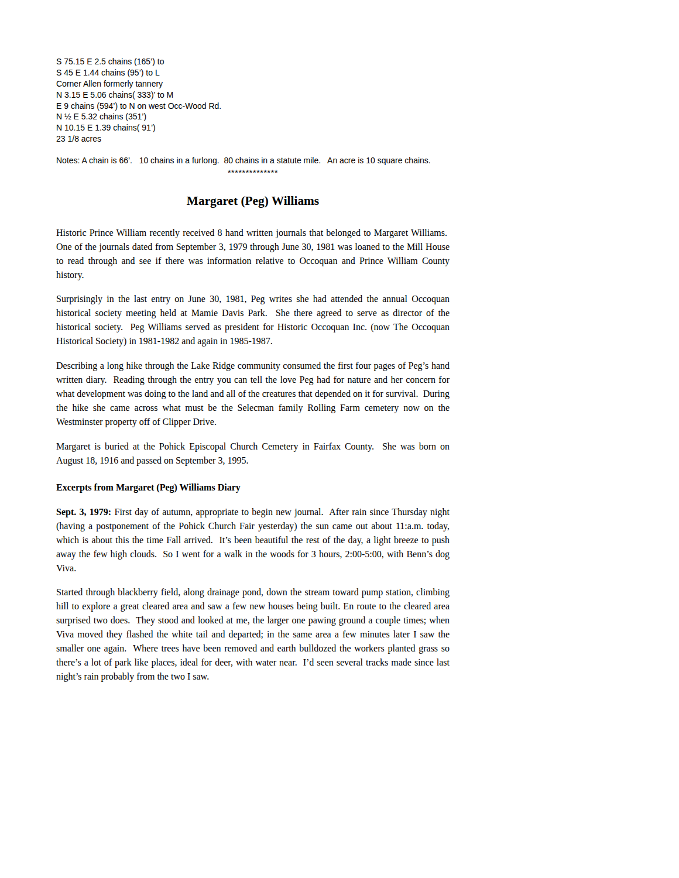S 75.15 E 2.5 chains (165’) to
S 45 E 1.44 chains (95’) to L
Corner Allen formerly tannery
N 3.15 E 5.06 chains( 333)’ to M
E 9 chains (594’) to N on west Occ-Wood Rd.
N ½ E 5.32 chains (351’)
N 10.15 E 1.39 chains( 91’)
23 1/8 acres
Notes: A chain is 66’. 10 chains in a furlong. 80 chains in a statute mile. An acre is 10 square chains.
**************
Margaret (Peg) Williams
Historic Prince William recently received 8 hand written journals that belonged to Margaret Williams. One of the journals dated from September 3, 1979 through June 30, 1981 was loaned to the Mill House to read through and see if there was information relative to Occoquan and Prince William County history.
Surprisingly in the last entry on June 30, 1981, Peg writes she had attended the annual Occoquan historical society meeting held at Mamie Davis Park. She there agreed to serve as director of the historical society. Peg Williams served as president for Historic Occoquan Inc. (now The Occoquan Historical Society) in 1981-1982 and again in 1985-1987.
Describing a long hike through the Lake Ridge community consumed the first four pages of Peg’s hand written diary. Reading through the entry you can tell the love Peg had for nature and her concern for what development was doing to the land and all of the creatures that depended on it for survival. During the hike she came across what must be the Selecman family Rolling Farm cemetery now on the Westminster property off of Clipper Drive.
Margaret is buried at the Pohick Episcopal Church Cemetery in Fairfax County. She was born on August 18, 1916 and passed on September 3, 1995.
Excerpts from Margaret (Peg) Williams Diary
Sept. 3, 1979: First day of autumn, appropriate to begin new journal. After rain since Thursday night (having a postponement of the Pohick Church Fair yesterday) the sun came out about 11:a.m. today, which is about this the time Fall arrived. It’s been beautiful the rest of the day, a light breeze to push away the few high clouds. So I went for a walk in the woods for 3 hours, 2:00-5:00, with Benn’s dog Viva.
Started through blackberry field, along drainage pond, down the stream toward pump station, climbing hill to explore a great cleared area and saw a few new houses being built. En route to the cleared area surprised two does. They stood and looked at me, the larger one pawing ground a couple times; when Viva moved they flashed the white tail and departed; in the same area a few minutes later I saw the smaller one again. Where trees have been removed and earth bulldozed the workers planted grass so there’s a lot of park like places, ideal for deer, with water near. I’d seen several tracks made since last night’s rain probably from the two I saw.